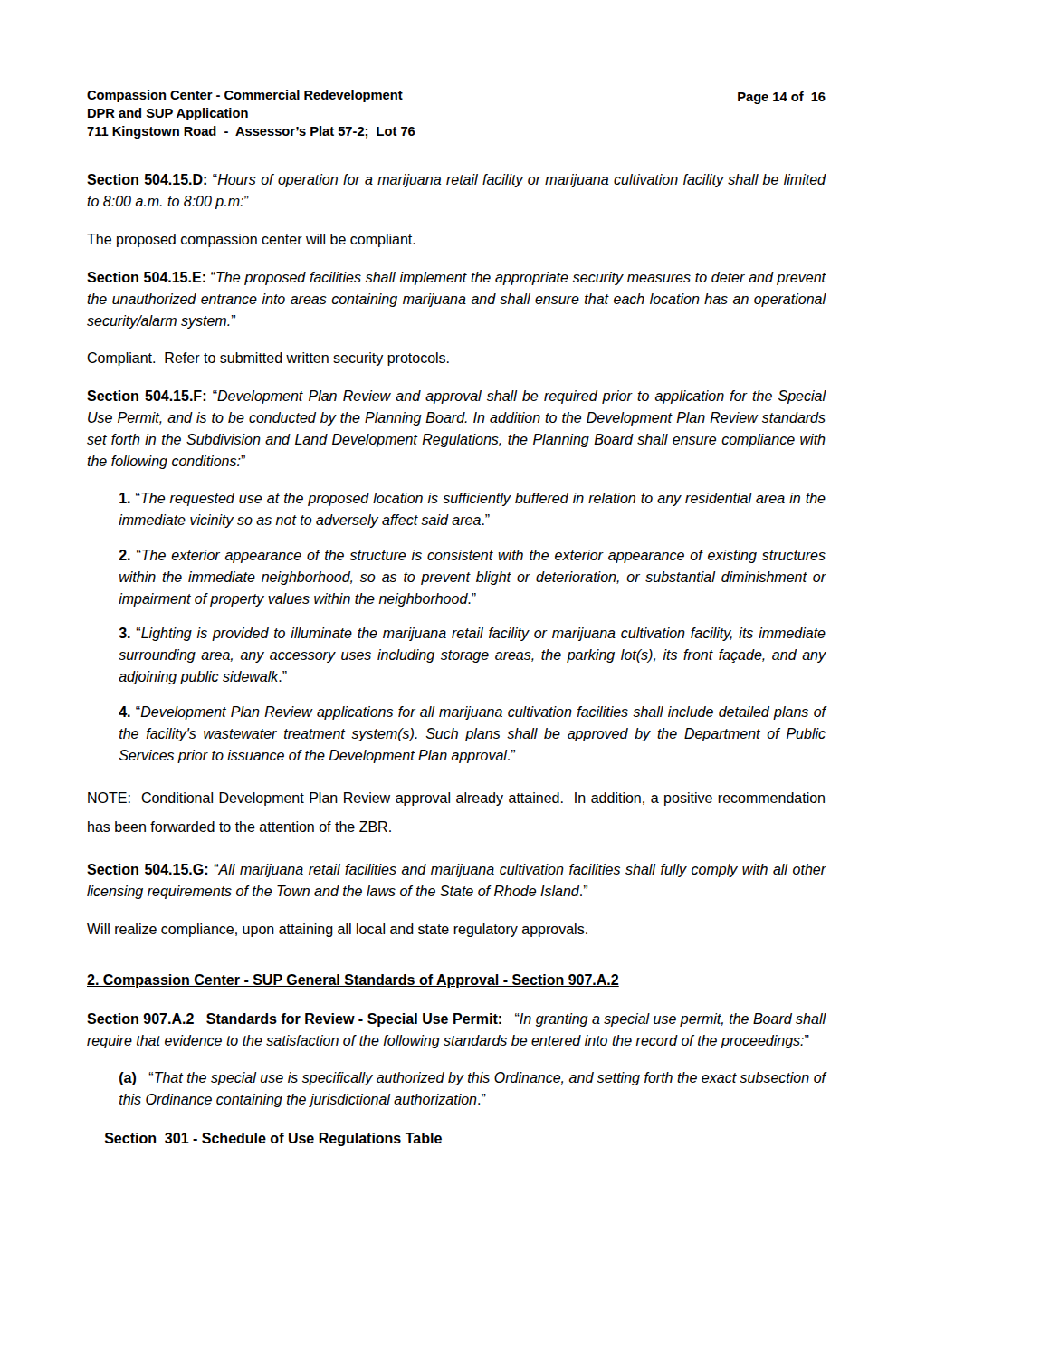Compassion Center - Commercial Redevelopment
DPR and SUP Application
711 Kingstown Road - Assessor’s Plat 57-2; Lot 76
Page 14 of 16
Section 504.15.D: “Hours of operation for a marijuana retail facility or marijuana cultivation facility shall be limited to 8:00 a.m. to 8:00 p.m:”
The proposed compassion center will be compliant.
Section 504.15.E: “The proposed facilities shall implement the appropriate security measures to deter and prevent the unauthorized entrance into areas containing marijuana and shall ensure that each location has an operational security/alarm system.”
Compliant. Refer to submitted written security protocols.
Section 504.15.F: “Development Plan Review and approval shall be required prior to application for the Special Use Permit, and is to be conducted by the Planning Board. In addition to the Development Plan Review standards set forth in the Subdivision and Land Development Regulations, the Planning Board shall ensure compliance with the following conditions:”
1. “The requested use at the proposed location is sufficiently buffered in relation to any residential area in the immediate vicinity so as not to adversely affect said area.”
2. “The exterior appearance of the structure is consistent with the exterior appearance of existing structures within the immediate neighborhood, so as to prevent blight or deterioration, or substantial diminishment or impairment of property values within the neighborhood.”
3. “Lighting is provided to illuminate the marijuana retail facility or marijuana cultivation facility, its immediate surrounding area, any accessory uses including storage areas, the parking lot(s), its front façade, and any adjoining public sidewalk.”
4. “Development Plan Review applications for all marijuana cultivation facilities shall include detailed plans of the facility's wastewater treatment system(s). Such plans shall be approved by the Department of Public Services prior to issuance of the Development Plan approval.”
NOTE: Conditional Development Plan Review approval already attained. In addition, a positive recommendation has been forwarded to the attention of the ZBR.
Section 504.15.G: “All marijuana retail facilities and marijuana cultivation facilities shall fully comply with all other licensing requirements of the Town and the laws of the State of Rhode Island.”
Will realize compliance, upon attaining all local and state regulatory approvals.
2. Compassion Center - SUP General Standards of Approval - Section 907.A.2
Section 907.A.2 Standards for Review - Special Use Permit: “In granting a special use permit, the Board shall require that evidence to the satisfaction of the following standards be entered into the record of the proceedings:”
(a) “That the special use is specifically authorized by this Ordinance, and setting forth the exact subsection of this Ordinance containing the jurisdictional authorization.”
Section 301 - Schedule of Use Regulations Table